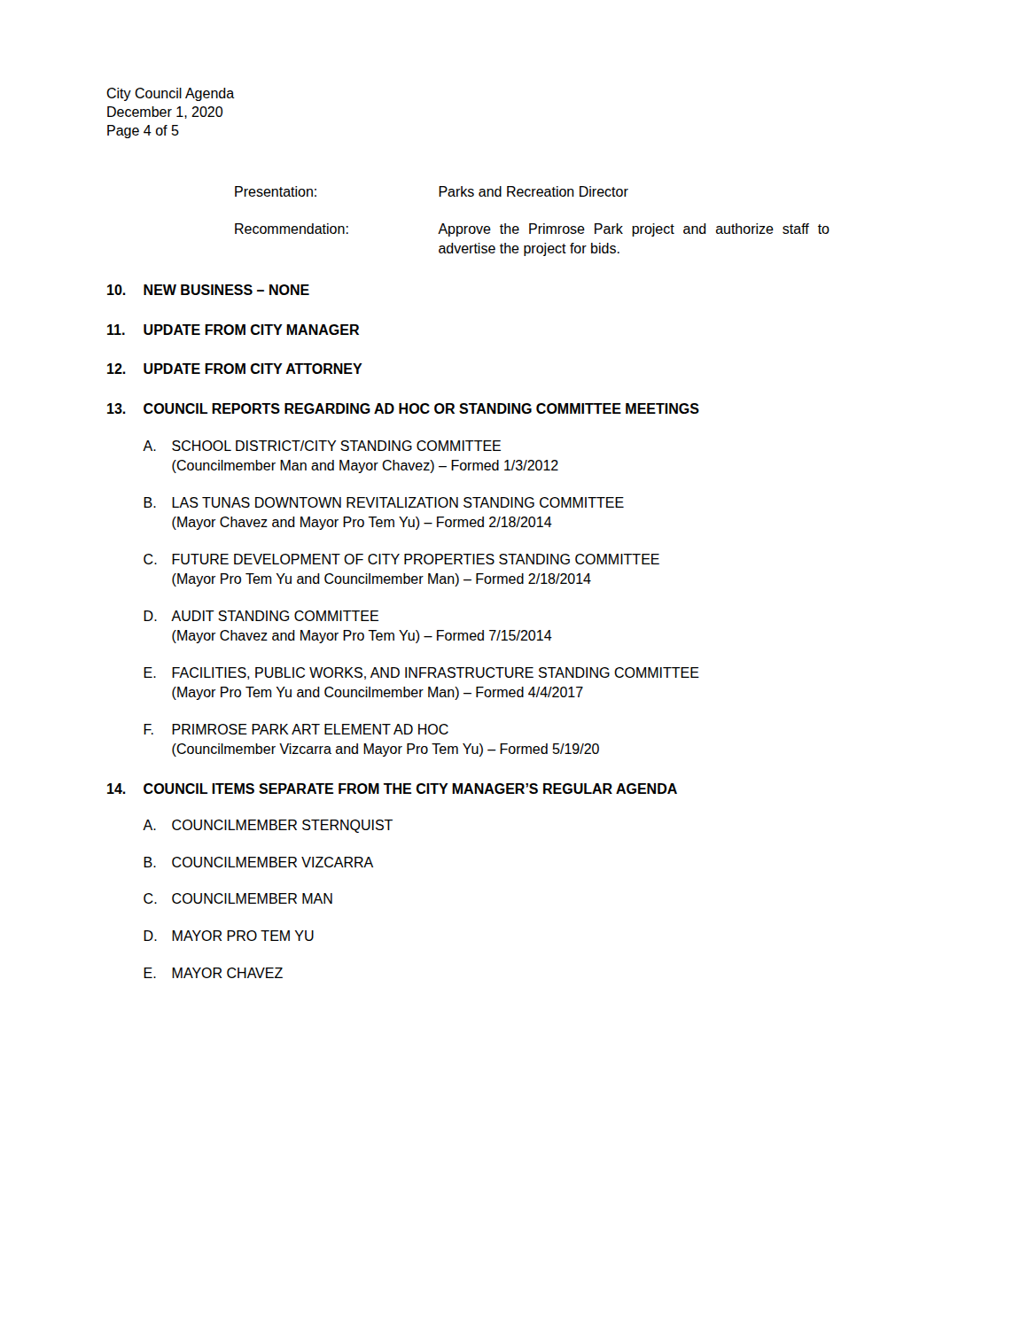City Council Agenda
December 1, 2020
Page 4 of 5
Presentation:
Parks and Recreation Director
Recommendation:
Approve the Primrose Park project and authorize staff to advertise the project for bids.
10. New Business – None
11. Update from City Manager
12. Update from City Attorney
13. Council Reports Regarding Ad Hoc or Standing Committee Meetings
A. SCHOOL DISTRICT/CITY STANDING COMMITTEE (Councilmember Man and Mayor Chavez) – Formed 1/3/2012
B. LAS TUNAS DOWNTOWN REVITALIZATION STANDING COMMITTEE (Mayor Chavez and Mayor Pro Tem Yu) – Formed 2/18/2014
C. FUTURE DEVELOPMENT OF CITY PROPERTIES STANDING COMMITTEE (Mayor Pro Tem Yu and Councilmember Man) – Formed 2/18/2014
D. AUDIT STANDING COMMITTEE (Mayor Chavez and Mayor Pro Tem Yu) – Formed 7/15/2014
E. FACILITIES, PUBLIC WORKS, AND INFRASTRUCTURE STANDING COMMITTEE (Mayor Pro Tem Yu and Councilmember Man) – Formed 4/4/2017
F. PRIMROSE PARK ART ELEMENT AD HOC (Councilmember Vizcarra and Mayor Pro Tem Yu) – Formed 5/19/20
14. Council Items Separate from the City Manager’s Regular Agenda
A. COUNCILMEMBER STERNQUIST
B. COUNCILMEMBER VIZCARRA
C. COUNCILMEMBER MAN
D. MAYOR PRO TEM YU
E. MAYOR CHAVEZ